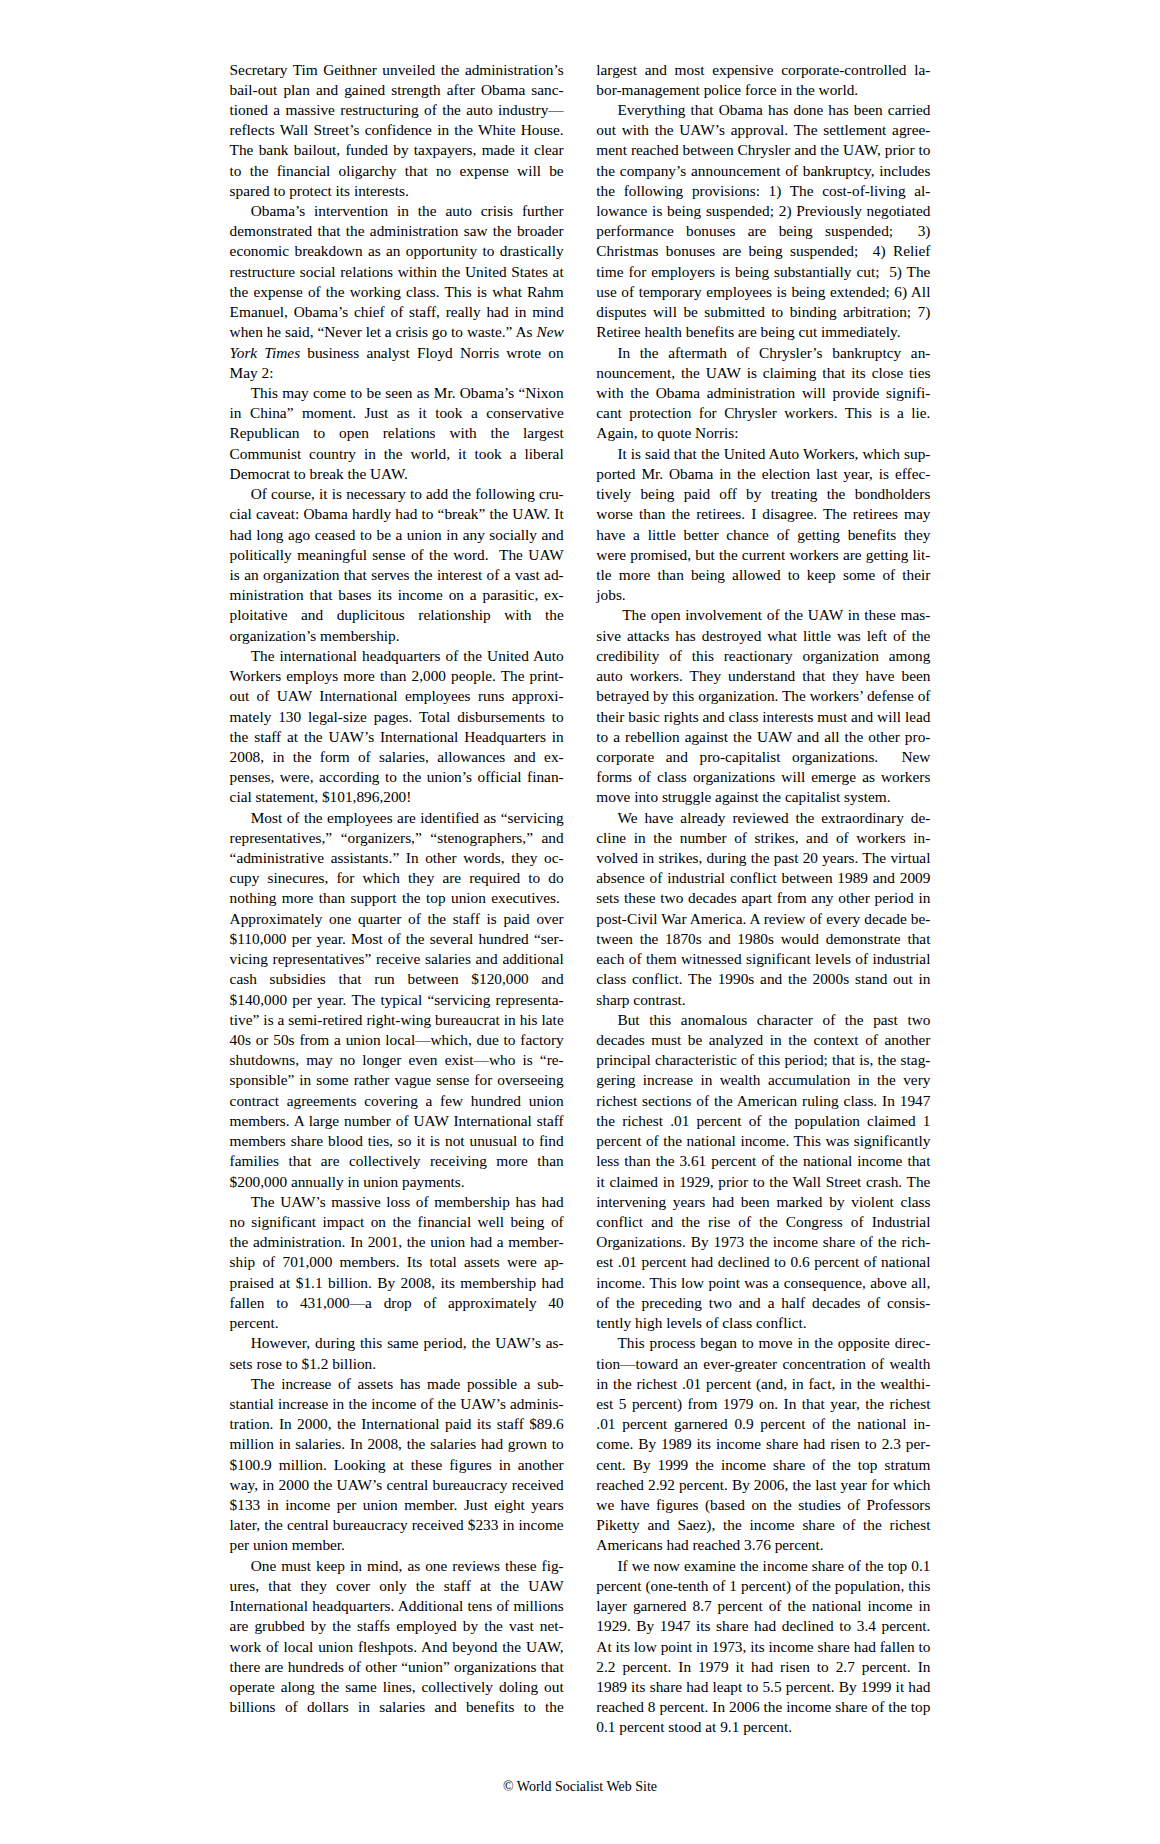Secretary Tim Geithner unveiled the administration’s bail-out plan and gained strength after Obama sanctioned a massive restructuring of the auto industry—reflects Wall Street’s confidence in the White House. The bank bailout, funded by taxpayers, made it clear to the financial oligarchy that no expense will be spared to protect its interests.
Obama’s intervention in the auto crisis further demonstrated that the administration saw the broader economic breakdown as an opportunity to drastically restructure social relations within the United States at the expense of the working class. This is what Rahm Emanuel, Obama’s chief of staff, really had in mind when he said, “Never let a crisis go to waste.” As New York Times business analyst Floyd Norris wrote on May 2:
This may come to be seen as Mr. Obama’s “Nixon in China” moment. Just as it took a conservative Republican to open relations with the largest Communist country in the world, it took a liberal Democrat to break the UAW.
Of course, it is necessary to add the following crucial caveat: Obama hardly had to “break” the UAW. It had long ago ceased to be a union in any socially and politically meaningful sense of the word. The UAW is an organization that serves the interest of a vast administration that bases its income on a parasitic, exploitative and duplicitous relationship with the organization’s membership.
The international headquarters of the United Auto Workers employs more than 2,000 people. The printout of UAW International employees runs approximately 130 legal-size pages. Total disbursements to the staff at the UAW’s International Headquarters in 2008, in the form of salaries, allowances and expenses, were, according to the union’s official financial statement, $101,896,200!
Most of the employees are identified as “servicing representatives,” “organizers,” “stenographers,” and “administrative assistants.” In other words, they occupy sinecures, for which they are required to do nothing more than support the top union executives. Approximately one quarter of the staff is paid over $110,000 per year. Most of the several hundred “servicing representatives” receive salaries and additional cash subsidies that run between $120,000 and $140,000 per year. The typical “servicing representative” is a semi-retired right-wing bureaucrat in his late 40s or 50s from a union local—which, due to factory shutdowns, may no longer even exist—who is “responsible” in some rather vague sense for overseeing contract agreements covering a few hundred union members. A large number of UAW International staff members share blood ties, so it is not unusual to find families that are collectively receiving more than $200,000 annually in union payments.
The UAW’s massive loss of membership has had no significant impact on the financial well being of the administration. In 2001, the union had a membership of 701,000 members. Its total assets were appraised at $1.1 billion. By 2008, its membership had fallen to 431,000—a drop of approximately 40 percent.
However, during this same period, the UAW’s assets rose to $1.2 billion.
The increase of assets has made possible a substantial increase in the income of the UAW’s administration. In 2000, the International paid its staff $89.6 million in salaries. In 2008, the salaries had grown to $100.9 million. Looking at these figures in another way, in 2000 the UAW’s central bureaucracy received $133 in income per union member. Just eight years later, the central bureaucracy received $233 in income per union member.
One must keep in mind, as one reviews these figures, that they cover only the staff at the UAW International headquarters. Additional tens of millions are grubbed by the staffs employed by the vast network of local union fleshpots. And beyond the UAW, there are hundreds of other “union” organizations that operate along the same lines, collectively doling out billions of dollars in salaries and benefits to the largest and most expensive corporate-controlled labor-management police force in the world.
Everything that Obama has done has been carried out with the UAW’s approval. The settlement agreement reached between Chrysler and the UAW, prior to the company’s announcement of bankruptcy, includes the following provisions: 1) The cost-of-living allowance is being suspended; 2) Previously negotiated performance bonuses are being suspended; 3) Christmas bonuses are being suspended; 4) Relief time for employers is being substantially cut; 5) The use of temporary employees is being extended; 6) All disputes will be submitted to binding arbitration; 7) Retiree health benefits are being cut immediately.
In the aftermath of Chrysler’s bankruptcy announcement, the UAW is claiming that its close ties with the Obama administration will provide significant protection for Chrysler workers. This is a lie. Again, to quote Norris:
It is said that the United Auto Workers, which supported Mr. Obama in the election last year, is effectively being paid off by treating the bondholders worse than the retirees. I disagree. The retirees may have a little better chance of getting benefits they were promised, but the current workers are getting little more than being allowed to keep some of their jobs.
The open involvement of the UAW in these massive attacks has destroyed what little was left of the credibility of this reactionary organization among auto workers. They understand that they have been betrayed by this organization. The workers’ defense of their basic rights and class interests must and will lead to a rebellion against the UAW and all the other pro-corporate and pro-capitalist organizations. New forms of class organizations will emerge as workers move into struggle against the capitalist system.
We have already reviewed the extraordinary decline in the number of strikes, and of workers involved in strikes, during the past 20 years. The virtual absence of industrial conflict between 1989 and 2009 sets these two decades apart from any other period in post-Civil War America. A review of every decade between the 1870s and 1980s would demonstrate that each of them witnessed significant levels of industrial class conflict. The 1990s and the 2000s stand out in sharp contrast.
But this anomalous character of the past two decades must be analyzed in the context of another principal characteristic of this period; that is, the staggering increase in wealth accumulation in the very richest sections of the American ruling class. In 1947 the richest .01 percent of the population claimed 1 percent of the national income. This was significantly less than the 3.61 percent of the national income that it claimed in 1929, prior to the Wall Street crash. The intervening years had been marked by violent class conflict and the rise of the Congress of Industrial Organizations. By 1973 the income share of the richest .01 percent had declined to 0.6 percent of national income. This low point was a consequence, above all, of the preceding two and a half decades of consistently high levels of class conflict.
This process began to move in the opposite direction—toward an ever-greater concentration of wealth in the richest .01 percent (and, in fact, in the wealthiest 5 percent) from 1979 on. In that year, the richest .01 percent garnered 0.9 percent of the national income. By 1989 its income share had risen to 2.3 percent. By 1999 the income share of the top stratum reached 2.92 percent. By 2006, the last year for which we have figures (based on the studies of Professors Piketty and Saez), the income share of the richest Americans had reached 3.76 percent.
If we now examine the income share of the top 0.1 percent (one-tenth of 1 percent) of the population, this layer garnered 8.7 percent of the national income in 1929. By 1947 its share had declined to 3.4 percent. At its low point in 1973, its income share had fallen to 2.2 percent. In 1979 it had risen to 2.7 percent. In 1989 its share had leapt to 5.5 percent. By 1999 it had reached 8 percent. In 2006 the income share of the top 0.1 percent stood at 9.1 percent.
© World Socialist Web Site